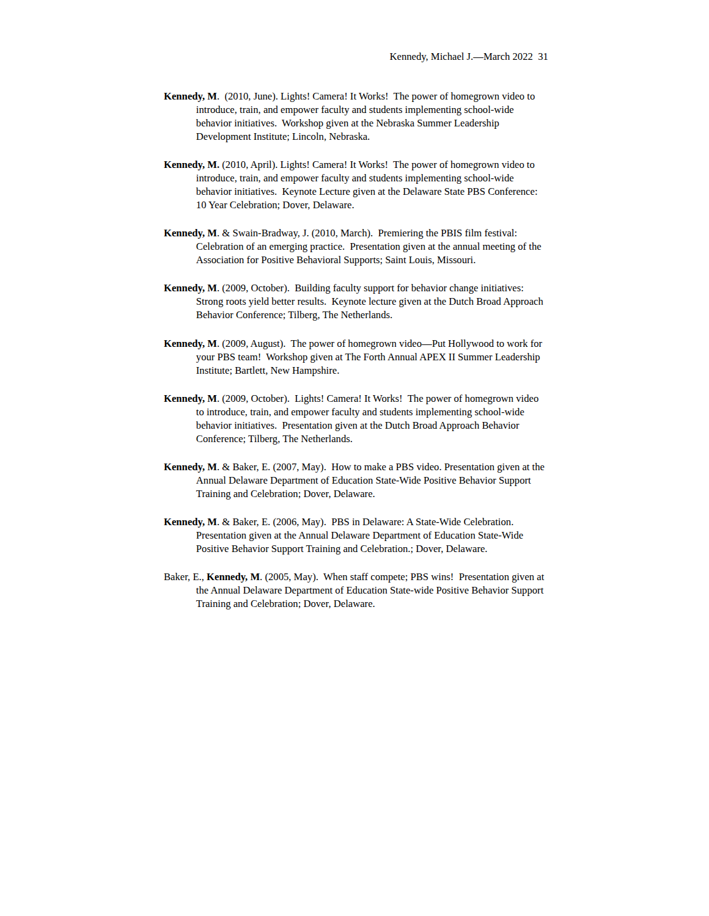Kennedy, Michael J.—March 2022 31
Kennedy, M. (2010, June). Lights! Camera! It Works! The power of homegrown video to introduce, train, and empower faculty and students implementing school-wide behavior initiatives. Workshop given at the Nebraska Summer Leadership Development Institute; Lincoln, Nebraska.
Kennedy, M. (2010, April). Lights! Camera! It Works! The power of homegrown video to introduce, train, and empower faculty and students implementing school-wide behavior initiatives. Keynote Lecture given at the Delaware State PBS Conference: 10 Year Celebration; Dover, Delaware.
Kennedy, M. & Swain-Bradway, J. (2010, March). Premiering the PBIS film festival: Celebration of an emerging practice. Presentation given at the annual meeting of the Association for Positive Behavioral Supports; Saint Louis, Missouri.
Kennedy, M. (2009, October). Building faculty support for behavior change initiatives: Strong roots yield better results. Keynote lecture given at the Dutch Broad Approach Behavior Conference; Tilberg, The Netherlands.
Kennedy, M. (2009, August). The power of homegrown video—Put Hollywood to work for your PBS team! Workshop given at The Forth Annual APEX II Summer Leadership Institute; Bartlett, New Hampshire.
Kennedy, M. (2009, October). Lights! Camera! It Works! The power of homegrown video to introduce, train, and empower faculty and students implementing school-wide behavior initiatives. Presentation given at the Dutch Broad Approach Behavior Conference; Tilberg, The Netherlands.
Kennedy, M. & Baker, E. (2007, May). How to make a PBS video. Presentation given at the Annual Delaware Department of Education State-Wide Positive Behavior Support Training and Celebration; Dover, Delaware.
Kennedy, M. & Baker, E. (2006, May). PBS in Delaware: A State-Wide Celebration. Presentation given at the Annual Delaware Department of Education State-Wide Positive Behavior Support Training and Celebration.; Dover, Delaware.
Baker, E., Kennedy, M. (2005, May). When staff compete; PBS wins! Presentation given at the Annual Delaware Department of Education State-wide Positive Behavior Support Training and Celebration; Dover, Delaware.